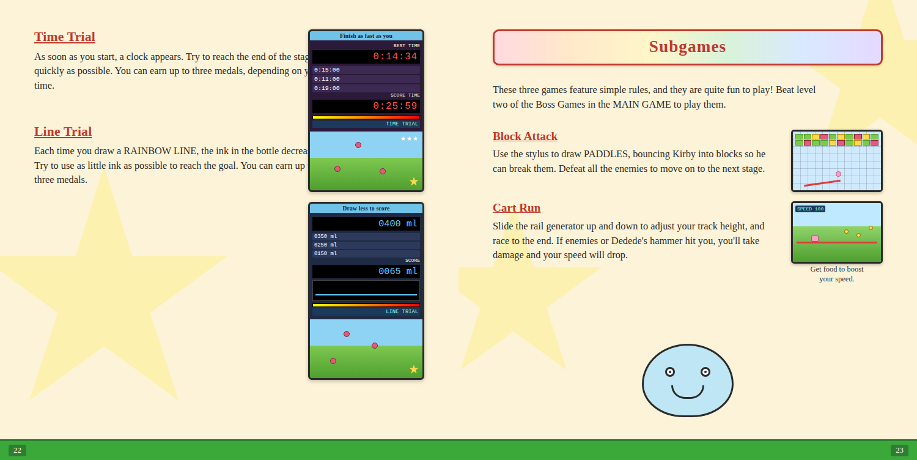Time Trial
As soon as you start, a clock appears. Try to reach the end of the stage as quickly as possible. You can earn up to three medals, depending on your time.
Line Trial
Each time you draw a RAINBOW LINE, the ink in the bottle decreases. Try to use as little ink as possible to reach the goal. You can earn up to three medals.
Finish as fast as you
BEST TIME
0:14:34
0:15:00
0:11:00
0:19:00
SCORE TIME
0:25:59
TIME TRIAL
★★★
Draw less to score
0400 ml
0350 ml
0250 ml
0150 ml
SCORE
0065 ml
LINE TRIAL
22
Subgames
These three games feature simple rules, and they are quite fun to play! Beat level two of the Boss Games in the MAIN GAME to play them.
Block Attack
Use the stylus to draw PADDLES, bouncing Kirby into blocks so he can break them. Defeat all the enemies to move on to the next stage.
Cart Run
Slide the rail generator up and down to adjust your track height, and race to the end. If enemies or Dedede's hammer hit you, you'll take damage and your speed will drop.
SPEED 100
Get food to boost
your speed.
23